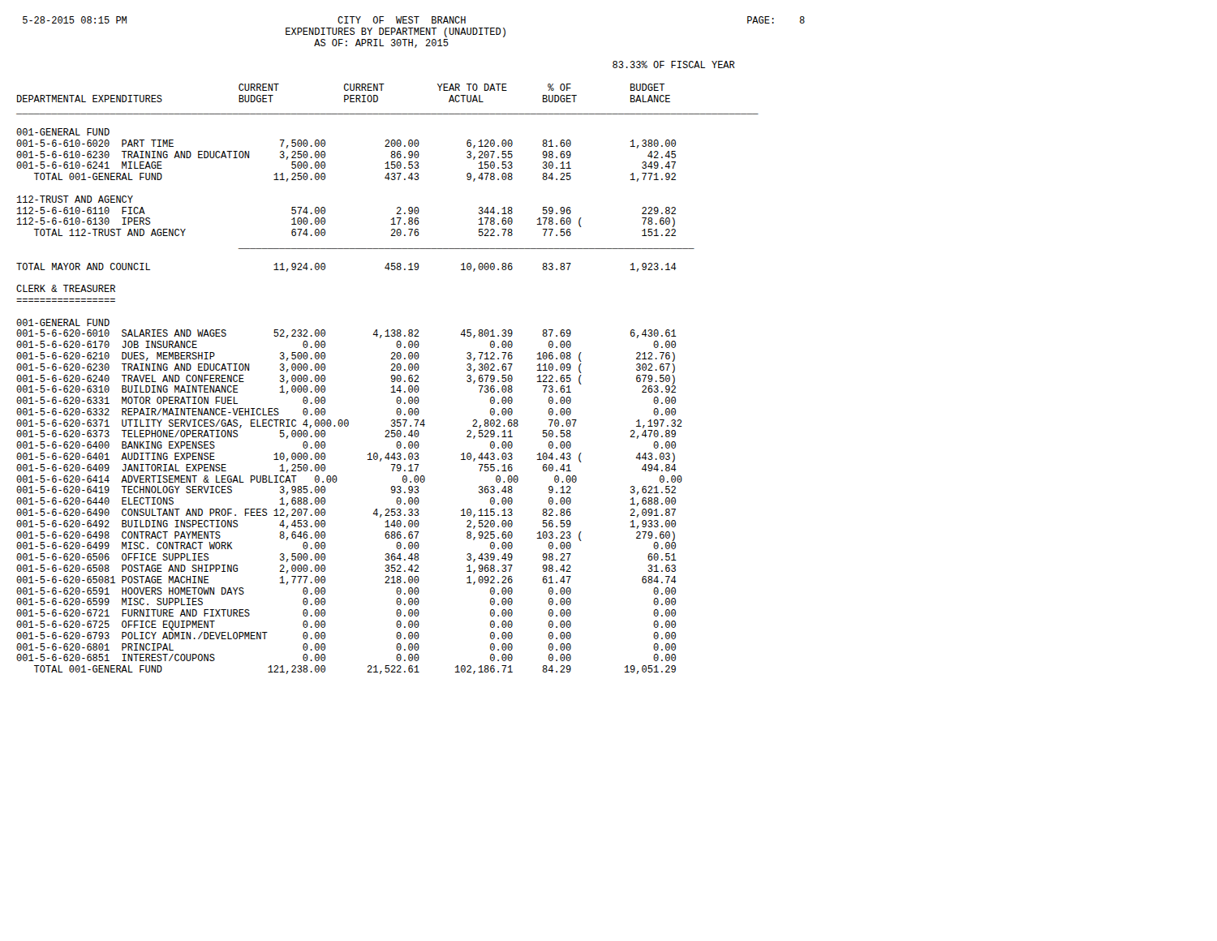5-28-2015 08:15 PM                                    CITY  OF  WEST  BRANCH                                                PAGE:    8
                                              EXPENDITURES BY DEPARTMENT (UNAUDITED)
                                                   AS OF: APRIL 30TH, 2015

                                                                                                      83.33% OF FISCAL YEAR

                                      CURRENT           CURRENT         YEAR TO DATE       % OF          BUDGET
DEPARTMENTAL EXPENDITURES             BUDGET            PERIOD            ACTUAL          BUDGET         BALANCE
_______________________________________________________________________________________________________________________________

001-GENERAL FUND
001-5-6-610-6020  PART TIME                  7,500.00          200.00        6,120.00     81.60          1,380.00
001-5-6-610-6230  TRAINING AND EDUCATION     3,250.00           86.90        3,207.55     98.69             42.45
001-5-6-610-6241  MILEAGE                      500.00          150.53          150.53     30.11            349.47
   TOTAL 001-GENERAL FUND                   11,250.00          437.43        9,478.08     84.25          1,771.92

112-TRUST AND AGENCY
112-5-6-610-6110  FICA                         574.00            2.90          344.18     59.96            229.82
112-5-6-610-6130  IPERS                        100.00           17.86          178.60    178.60 (          78.60)
   TOTAL 112-TRUST AND AGENCY                  674.00           20.76          522.78     77.56            151.22
                                      ______________________________________________________________________________

TOTAL MAYOR AND COUNCIL                     11,924.00          458.19       10,000.86     83.87          1,923.14

CLERK & TREASURER
=================

001-GENERAL FUND
001-5-6-620-6010  SALARIES AND WAGES        52,232.00        4,138.82       45,801.39     87.69          6,430.61
001-5-6-620-6170  JOB INSURANCE                  0.00            0.00            0.00      0.00              0.00
001-5-6-620-6210  DUES, MEMBERSHIP           3,500.00           20.00        3,712.76    106.08 (         212.76)
001-5-6-620-6230  TRAINING AND EDUCATION     3,000.00           20.00        3,302.67    110.09 (         302.67)
001-5-6-620-6240  TRAVEL AND CONFERENCE      3,000.00           90.62        3,679.50    122.65 (         679.50)
001-5-6-620-6310  BUILDING MAINTENANCE       1,000.00           14.00          736.08     73.61            263.92
001-5-6-620-6331  MOTOR OPERATION FUEL           0.00            0.00            0.00      0.00              0.00
001-5-6-620-6332  REPAIR/MAINTENANCE-VEHICLES    0.00            0.00            0.00      0.00              0.00
001-5-6-620-6371  UTILITY SERVICES/GAS, ELECTRIC 4,000.00       357.74        2,802.68     70.07          1,197.32
001-5-6-620-6373  TELEPHONE/OPERATIONS       5,000.00          250.40        2,529.11     50.58          2,470.89
001-5-6-620-6400  BANKING EXPENSES               0.00            0.00            0.00      0.00              0.00
001-5-6-620-6401  AUDITING EXPENSE          10,000.00       10,443.03       10,443.03    104.43 (         443.03)
001-5-6-620-6409  JANITORIAL EXPENSE         1,250.00           79.17          755.16     60.41            494.84
001-5-6-620-6414  ADVERTISEMENT & LEGAL PUBLICAT   0.00           0.00            0.00      0.00              0.00
001-5-6-620-6419  TECHNOLOGY SERVICES        3,985.00           93.93          363.48      9.12          3,621.52
001-5-6-620-6440  ELECTIONS                  1,688.00            0.00            0.00      0.00          1,688.00
001-5-6-620-6490  CONSULTANT AND PROF. FEES 12,207.00        4,253.33       10,115.13     82.86          2,091.87
001-5-6-620-6492  BUILDING INSPECTIONS       4,453.00          140.00        2,520.00     56.59          1,933.00
001-5-6-620-6498  CONTRACT PAYMENTS          8,646.00          686.67        8,925.60    103.23 (         279.60)
001-5-6-620-6499  MISC. CONTRACT WORK            0.00            0.00            0.00      0.00              0.00
001-5-6-620-6506  OFFICE SUPPLIES            3,500.00          364.48        3,439.49     98.27             60.51
001-5-6-620-6508  POSTAGE AND SHIPPING       2,000.00          352.42        1,968.37     98.42             31.63
001-5-6-620-65081 POSTAGE MACHINE            1,777.00          218.00        1,092.26     61.47            684.74
001-5-6-620-6591  HOOVERS HOMETOWN DAYS          0.00            0.00            0.00      0.00              0.00
001-5-6-620-6599  MISC. SUPPLIES                 0.00            0.00            0.00      0.00              0.00
001-5-6-620-6721  FURNITURE AND FIXTURES         0.00            0.00            0.00      0.00              0.00
001-5-6-620-6725  OFFICE EQUIPMENT               0.00            0.00            0.00      0.00              0.00
001-5-6-620-6793  POLICY ADMIN./DEVELOPMENT      0.00            0.00            0.00      0.00              0.00
001-5-6-620-6801  PRINCIPAL                      0.00            0.00            0.00      0.00              0.00
001-5-6-620-6851  INTEREST/COUPONS               0.00            0.00            0.00      0.00              0.00
   TOTAL 001-GENERAL FUND                  121,238.00       21,522.61      102,186.71     84.29         19,051.29